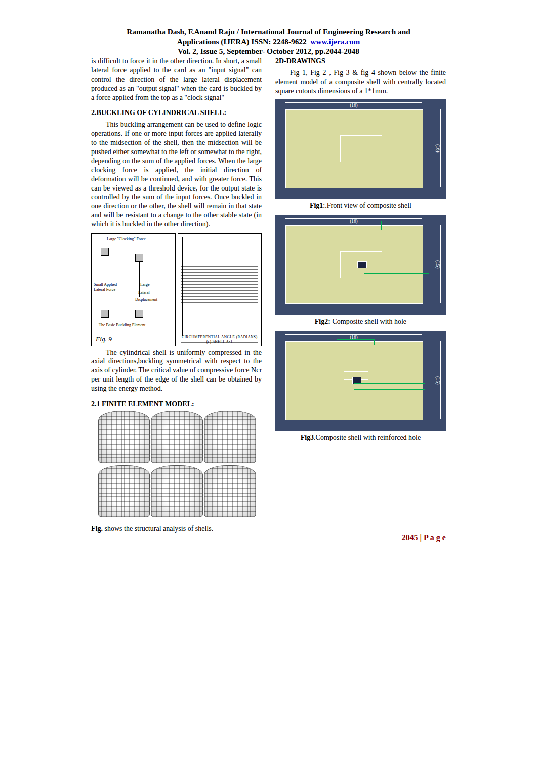Ramanatha Dash, F.Anand Raju / International Journal of Engineering Research and Applications (IJERA) ISSN: 2248-9622 www.ijera.com Vol. 2, Issue 5, September- October 2012, pp.2044-2048
is difficult to force it in the other direction. In short, a small lateral force applied to the card as an "input signal" can control the direction of the large lateral displacement produced as an "output signal" when the card is buckled by a force applied from the top as a "clock signal"
2.BUCKLING OF CYLINDRICAL SHELL:
This buckling arrangement can be used to define logic operations. If one or more input forces are applied laterally to the midsection of the shell, then the midsection will be pushed either somewhat to the left or somewhat to the right, depending on the sum of the applied forces. When the large clocking force is applied, the initial direction of deformation will be continued, and with greater force. This can be viewed as a threshold device, for the output state is controlled by the sum of the input forces. Once buckled in one direction or the other, the shell will remain in that state and will be resistant to a change to the other stable state (in which it is buckled in the other direction).
Large "Clocking" Force
Small Applied
Lateral Force
Large
Lateral
Displacement
The Basic Buckling Element
Fig. 9
CIRCUMFERENTIAL ANGLE (RADIANS)
(c) SHELL A-1
The cylindrical shell is uniformly compressed in the axial directions,buckling symmetrical with respect to the axis of cylinder. The critical value of compressive force Ncr per unit length of the edge of the shell can be obtained by using the energy method.
2.1 FINITE ELEMENT MODEL:
Fig. shows the structural analysis of shells.
2D-DRAWINGS
Fig 1, Fig 2 , Fig 3 & fig 4 shown below the finite element model of a composite shell with centrally located square cutouts dimensions of a 1*1mm.
(16)
(16)
Fig1:.Front view of composite shell
(16)
(15)
Fig2: Composite shell with hole
(16)
(15)
Fig3.Composite shell with reinforced hole
2045 | P a g e